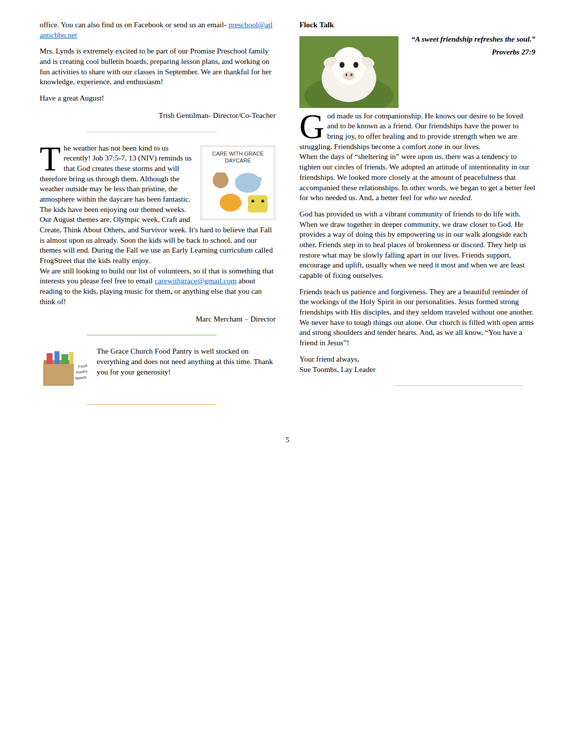office. You can also find us on Facebook or send us an email- preschool@atlanticbbn.net
Mrs. Lynds is extremely excited to be part of our Promise Preschool family and is creating cool bulletin boards, preparing lesson plans, and working on fun activities to share with our classes in September. We are thankful for her knowledge, experience, and enthusiasm!
Have a great August!
Trish Gentilman- Director/Co-Teacher
The weather has not been kind to us recently! Job 37:5-7, 13 (NIV) reminds us that God creates these storms and will therefore bring us through them. Although the weather outside may be less than pristine, the atmosphere within the daycare has been fantastic. The kids have been enjoying our themed weeks. Our August themes are, Olympic week, Craft and Create, Think About Others, and Survivor week. It's hard to believe that Fall is almost upon us already. Soon the kids will be back to school, and our themes will end. During the Fall we use an Early Learning curriculum called FrogStreet that the kids really enjoy.
We are still looking to build our list of volunteers, so if that is something that interests you please feel free to email carewithgrace@gmail.com about reading to the kids, playing music for them, or anything else that you can think of!
Marc Merchant – Director
The Grace Church Food Pantry is well stocked on everything and does not need anything at this time. Thank you for your generosity!
Flock Talk
“A sweet friendship refreshes the soul.”
Proverbs 27:9
God made us for companionship. He knows our desire to be loved and to be known as a friend. Our friendships have the power to bring joy, to offer healing and to provide strength when we are struggling. Friendships become a comfort zone in our lives.
When the days of “sheltering in” were upon us, there was a tendency to tighten our circles of friends. We adopted an attitude of intentionality in our friendships. We looked more closely at the amount of peacefulness that accompanied these relationships. In other words, we began to get a better feel for who needed us. And, a better feel for who we needed.
God has provided us with a vibrant community of friends to do life with. When we draw together in deeper community, we draw closer to God. He provides a way of doing this by empowering us in our walk alongside each other. Friends step in to heal places of brokenness or discord. They help us restore what may be slowly falling apart in our lives. Friends support, encourage and uplift, usually when we need it most and when we are least capable of fixing ourselves.
Friends teach us patience and forgiveness. They are a beautiful reminder of the workings of the Holy Spirit in our personalities. Jesus formed strong friendships with His disciples, and they seldom traveled without one another. We never have to tough things out alone. Our church is filled with open arms and strong shoulders and tender hearts. And, as we all know, “You have a friend in Jesus”!
Your friend always,
Sue Toombs, Lay Leader
5